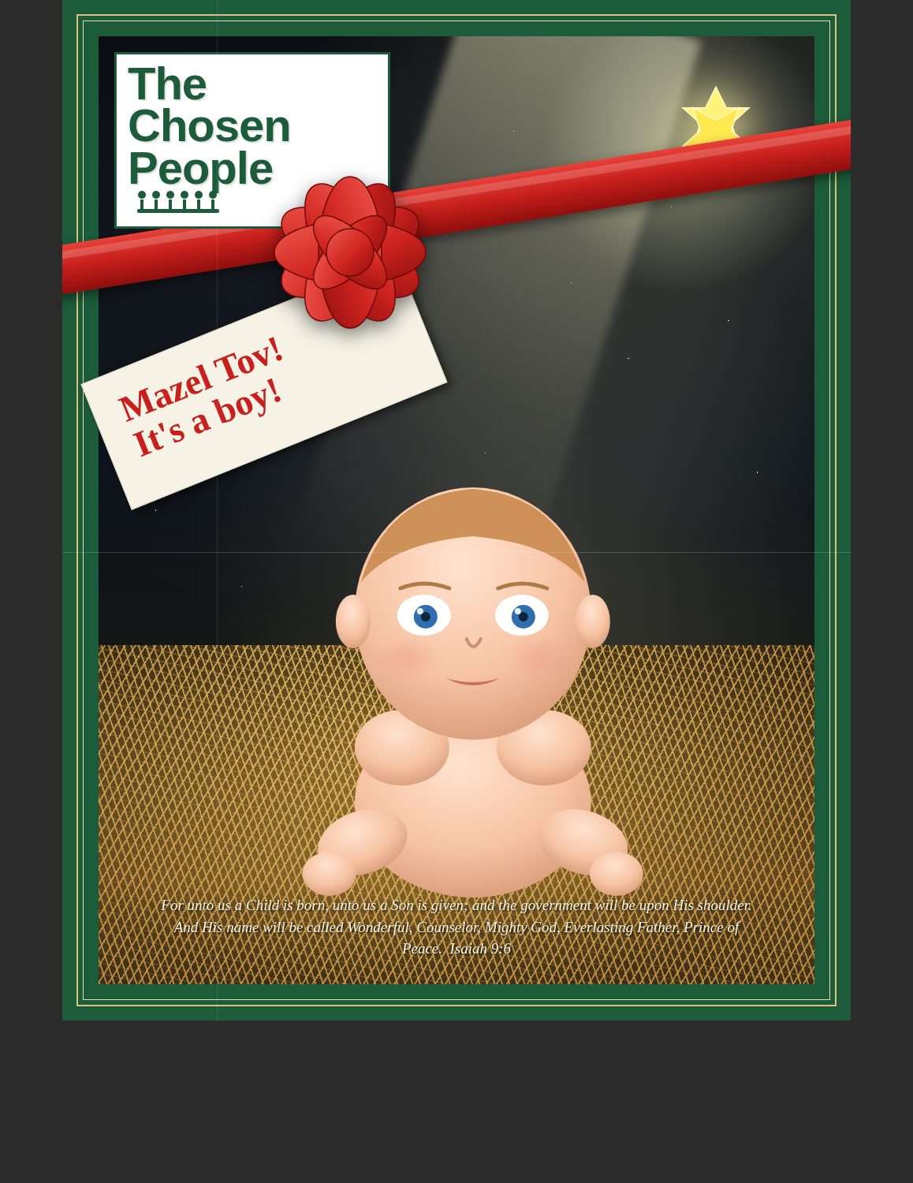The
Chosen
People
Mazel Tov!
It's a boy!
For unto us a Child is born, unto us a Son is given; and the government will be upon His shoulder. And His name will be called Wonderful, Counselor, Mighty God, Everlasting Father, Prince of Peace. Isaiah 9:6